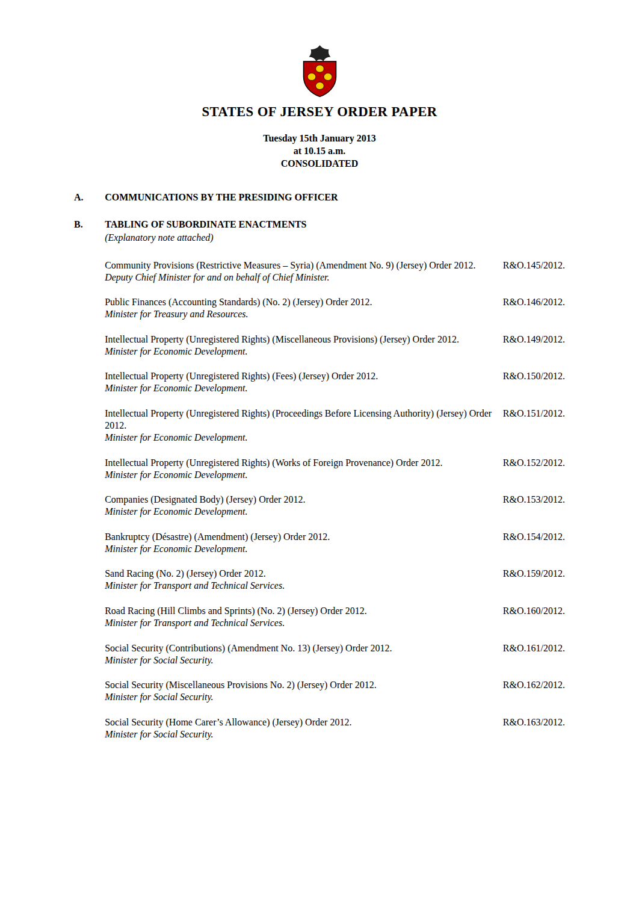STATES OF JERSEY ORDER PAPER
Tuesday 15th January 2013
at 10.15 a.m.
CONSOLIDATED
A. Communications by the Presiding Officer
B. Tabling of Subordinate Enactments
(Explanatory note attached)
| Community Provisions (Restrictive Measures – Syria) (Amendment No. 9) (Jersey) Order 2012. Deputy Chief Minister for and on behalf of Chief Minister. | R&O.145/2012. |
| Public Finances (Accounting Standards) (No. 2) (Jersey) Order 2012. Minister for Treasury and Resources. | R&O.146/2012. |
| Intellectual Property (Unregistered Rights) (Miscellaneous Provisions) (Jersey) Order 2012. Minister for Economic Development. | R&O.149/2012. |
| Intellectual Property (Unregistered Rights) (Fees) (Jersey) Order 2012. Minister for Economic Development. | R&O.150/2012. |
| Intellectual Property (Unregistered Rights) (Proceedings Before Licensing Authority) (Jersey) Order 2012. Minister for Economic Development. | R&O.151/2012. |
| Intellectual Property (Unregistered Rights) (Works of Foreign Provenance) Order 2012. Minister for Economic Development. | R&O.152/2012. |
| Companies (Designated Body) (Jersey) Order 2012. Minister for Economic Development. | R&O.153/2012. |
| Bankruptcy (Désastre) (Amendment) (Jersey) Order 2012. Minister for Economic Development. | R&O.154/2012. |
| Sand Racing (No. 2) (Jersey) Order 2012. Minister for Transport and Technical Services. | R&O.159/2012. |
| Road Racing (Hill Climbs and Sprints) (No. 2) (Jersey) Order 2012. Minister for Transport and Technical Services. | R&O.160/2012. |
| Social Security (Contributions) (Amendment No. 13) (Jersey) Order 2012. Minister for Social Security. | R&O.161/2012. |
| Social Security (Miscellaneous Provisions No. 2) (Jersey) Order 2012. Minister for Social Security. | R&O.162/2012. |
| Social Security (Home Carer’s Allowance) (Jersey) Order 2012. Minister for Social Security. | R&O.163/2012. |